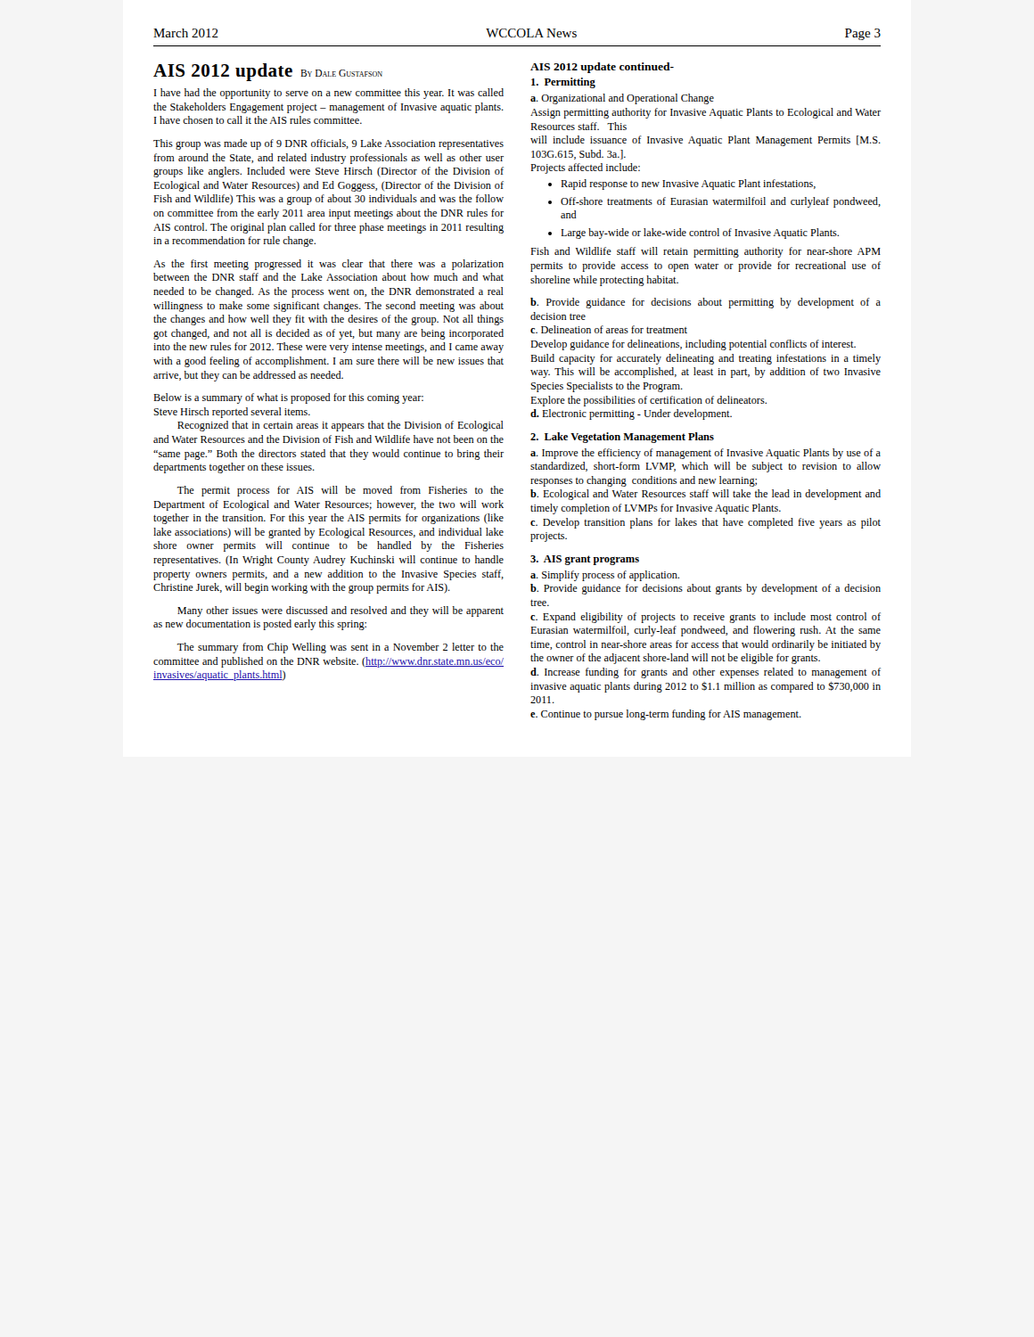March 2012 WCCOLA News Page 3
AIS 2012 update
By Dale Gustafson
I have had the opportunity to serve on a new committee this year. It was called the Stakeholders Engagement project – management of Invasive aquatic plants. I have chosen to call it the AIS rules committee.
This group was made up of 9 DNR officials, 9 Lake Association representatives from around the State, and related industry professionals as well as other user groups like anglers. Included were Steve Hirsch (Director of the Division of Ecological and Water Resources) and Ed Goggess, (Director of the Division of Fish and Wildlife) This was a group of about 30 individuals and was the follow on committee from the early 2011 area input meetings about the DNR rules for AIS control. The original plan called for three phase meetings in 2011 resulting in a recommendation for rule change.
As the first meeting progressed it was clear that there was a polarization between the DNR staff and the Lake Association about how much and what needed to be changed. As the process went on, the DNR demonstrated a real willingness to make some significant changes. The second meeting was about the changes and how well they fit with the desires of the group. Not all things got changed, and not all is decided as of yet, but many are being incorporated into the new rules for 2012. These were very intense meetings, and I came away with a good feeling of accomplishment. I am sure there will be new issues that arrive, but they can be addressed as needed.
Below is a summary of what is proposed for this coming year:
Steve Hirsch reported several items.
Recognized that in certain areas it appears that the Division of Ecological and Water Resources and the Division of Fish and Wildlife have not been on the “same page.” Both the directors stated that they would continue to bring their departments together on these issues.
The permit process for AIS will be moved from Fisheries to the Department of Ecological and Water Resources; however, the two will work together in the transition. For this year the AIS permits for organizations (like lake associations) will be granted by Ecological Resources, and individual lake shore owner permits will continue to be handled by the Fisheries representatives. (In Wright County Audrey Kuchinski will continue to handle property owners permits, and a new addition to the Invasive Species staff, Christine Jurek, will begin working with the group permits for AIS).
Many other issues were discussed and resolved and they will be apparent as new documentation is posted early this spring:
The summary from Chip Welling was sent in a November 2 letter to the committee and published on the DNR website. (http://www.dnr.state.mn.us/eco/invasives/aquatic_plants.html)
AIS 2012 update continued-
1. Permitting
a. Organizational and Operational Change
Assign permitting authority for Invasive Aquatic Plants to Ecological and Water Resources staff. This
will include issuance of Invasive Aquatic Plant Management Permits [M.S. 103G.615, Subd. 3a.].
Projects affected include:
Rapid response to new Invasive Aquatic Plant infestations,
Off-shore treatments of Eurasian watermilfoil and curlyleaf pondweed, and
Large bay-wide or lake-wide control of Invasive Aquatic Plants.
Fish and Wildlife staff will retain permitting authority for near-shore APM permits to provide access to open water or provide for recreational use of shoreline while protecting habitat.
b. Provide guidance for decisions about permitting by development of a decision tree
c. Delineation of areas for treatment
Develop guidance for delineations, including potential conflicts of interest.
Build capacity for accurately delineating and treating infestations in a timely way. This will be accomplished, at least in part, by addition of two Invasive Species Specialists to the Program.
Explore the possibilities of certification of delineators.
d. Electronic permitting - Under development.
2. Lake Vegetation Management Plans
a. Improve the efficiency of management of Invasive Aquatic Plants by use of a standardized, short-form LVMP, which will be subject to revision to allow responses to changing conditions and new learning;
b. Ecological and Water Resources staff will take the lead in development and timely completion of LVMPs for Invasive Aquatic Plants.
c. Develop transition plans for lakes that have completed five years as pilot projects.
3. AIS grant programs
a. Simplify process of application.
b. Provide guidance for decisions about grants by development of a decision tree.
c. Expand eligibility of projects to receive grants to include most control of Eurasian watermilfoil, curly-leaf pondweed, and flowering rush. At the same time, control in near-shore areas for access that would ordinarily be initiated by the owner of the adjacent shore-land will not be eligible for grants.
d. Increase funding for grants and other expenses related to management of invasive aquatic plants during 2012 to $1.1 million as compared to $730,000 in 2011.
e. Continue to pursue long-term funding for AIS management.